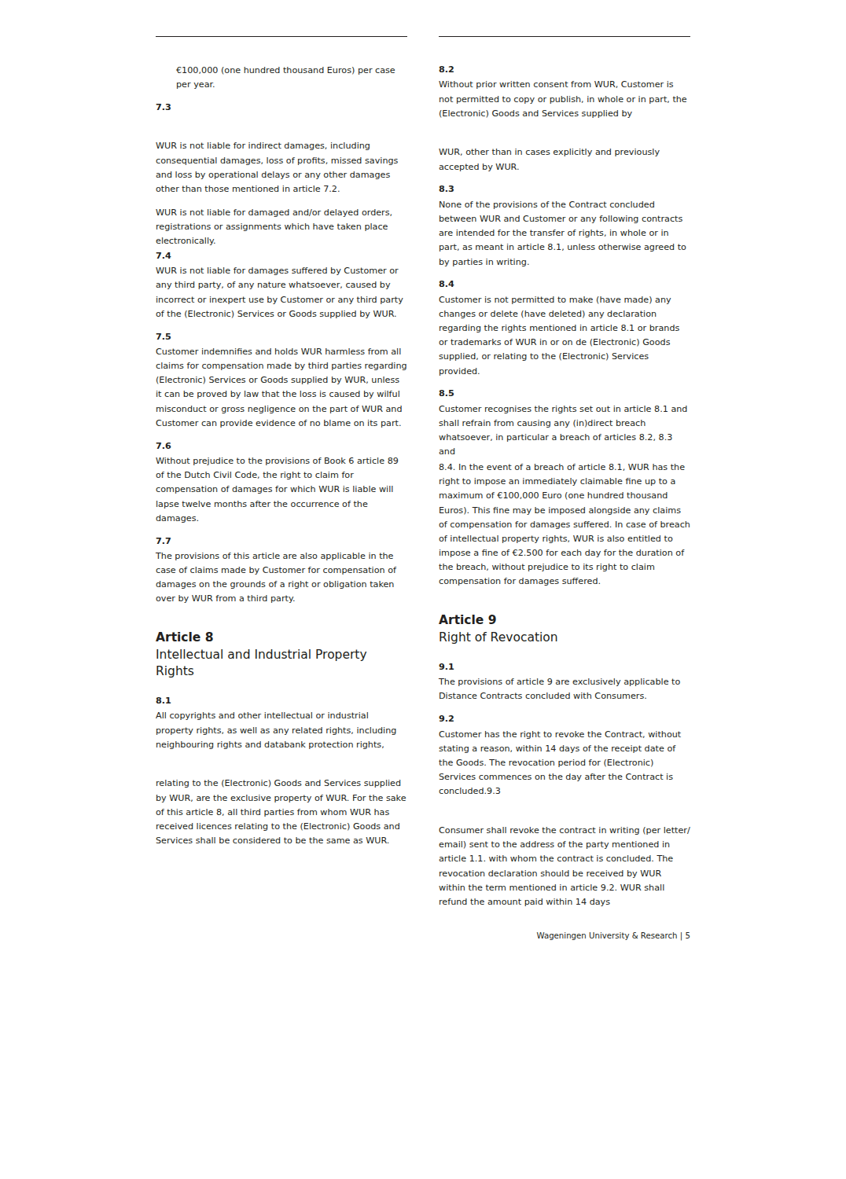€100,000 (one hundred thousand Euros) per case per year.
7.3
WUR is not liable for indirect damages, including consequential damages, loss of profits, missed savings and loss by operational delays or any other damages other than those mentioned in article 7.2.
WUR is not liable for damaged and/or delayed orders, registrations or assignments which have taken place electronically.
7.4
WUR is not liable for damages suffered by Customer or any third party, of any nature whatsoever, caused by incorrect or inexpert use by Customer or any third party of the (Electronic) Services or Goods supplied by WUR.
7.5
Customer indemnifies and holds WUR harmless from all claims for compensation made by third parties regarding (Electronic) Services or Goods supplied by WUR, unless it can be proved by law that the loss is caused by wilful misconduct or gross negligence on the part of WUR and Customer can provide evidence of no blame on its part.
7.6
Without prejudice to the provisions of Book 6 article 89 of the Dutch Civil Code, the right to claim for compensation of damages for which WUR is liable will lapse twelve months after the occurrence of the damages.
7.7
The provisions of this article are also applicable in the case of claims made by Customer for compensation of damages on the grounds of a right or obligation taken over by WUR from a third party.
Article 8Intellectual and Industrial Property Rights
8.1
All copyrights and other intellectual or industrial property rights, as well as any related rights, including neighbouring rights and databank protection rights,
relating to the (Electronic) Goods and Services supplied by WUR, are the exclusive property of WUR. For the sake of this article 8, all third parties from whom WUR has received licences relating to the (Electronic) Goods and Services shall be considered to be the same as WUR.
8.2
Without prior written consent from WUR, Customer is not permitted to copy or publish, in whole or in part, the (Electronic) Goods and Services supplied by
WUR, other than in cases explicitly and previously accepted by WUR.
8.3
None of the provisions of the Contract concluded between WUR and Customer or any following contracts are intended for the transfer of rights, in whole or in part, as meant in article 8.1, unless otherwise agreed to by parties in writing.
8.4
Customer is not permitted to make (have made) any changes or delete (have deleted) any declaration regarding the rights mentioned in article 8.1 or brands or trademarks of WUR in or on de (Electronic) Goods supplied, or relating to the (Electronic) Services provided.
8.5
Customer recognises the rights set out in article 8.1 and shall refrain from causing any (in)direct breach whatsoever, in particular a breach of articles 8.2, 8.3 and
8.4. In the event of a breach of article 8.1, WUR has the right to impose an immediately claimable fine up to a maximum of €100,000 Euro (one hundred thousand Euros). This fine may be imposed alongside any claims of compensation for damages suffered. In case of breach of intellectual property rights, WUR is also entitled to impose a fine of €2.500 for each day for the duration of the breach, without prejudice to its right to claim compensation for damages suffered.
Article 9Right of Revocation
9.1
The provisions of article 9 are exclusively applicable to Distance Contracts concluded with Consumers.
9.2
Customer has the right to revoke the Contract, without stating a reason, within 14 days of the receipt date of the Goods. The revocation period for (Electronic) Services commences on the day after the Contract is concluded.9.3
Consumer shall revoke the contract in writing (per letter/ email) sent to the address of the party mentioned in article 1.1. with whom the contract is concluded. The revocation declaration should be received by WUR within the term mentioned in article 9.2. WUR shall refund the amount paid within 14 days
Wageningen University & Research | 5